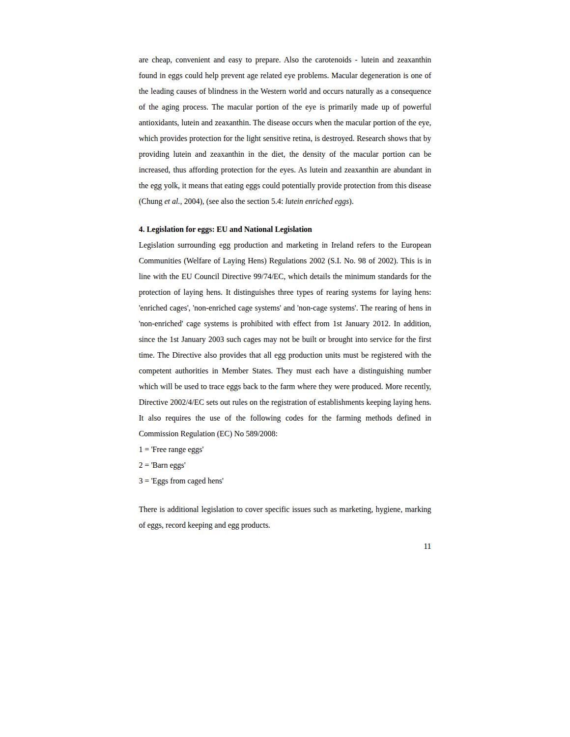are cheap, convenient and easy to prepare. Also the carotenoids - lutein and zeaxanthin found in eggs could help prevent age related eye problems. Macular degeneration is one of the leading causes of blindness in the Western world and occurs naturally as a consequence of the aging process. The macular portion of the eye is primarily made up of powerful antioxidants, lutein and zeaxanthin. The disease occurs when the macular portion of the eye, which provides protection for the light sensitive retina, is destroyed. Research shows that by providing lutein and zeaxanthin in the diet, the density of the macular portion can be increased, thus affording protection for the eyes. As lutein and zeaxanthin are abundant in the egg yolk, it means that eating eggs could potentially provide protection from this disease (Chung et al., 2004), (see also the section 5.4: lutein enriched eggs).
4. Legislation for eggs: EU and National Legislation
Legislation surrounding egg production and marketing in Ireland refers to the European Communities (Welfare of Laying Hens) Regulations 2002 (S.I. No. 98 of 2002). This is in line with the EU Council Directive 99/74/EC, which details the minimum standards for the protection of laying hens. It distinguishes three types of rearing systems for laying hens: 'enriched cages', 'non-enriched cage systems' and 'non-cage systems'. The rearing of hens in 'non-enriched' cage systems is prohibited with effect from 1st January 2012. In addition, since the 1st January 2003 such cages may not be built or brought into service for the first time. The Directive also provides that all egg production units must be registered with the competent authorities in Member States. They must each have a distinguishing number which will be used to trace eggs back to the farm where they were produced. More recently, Directive 2002/4/EC sets out rules on the registration of establishments keeping laying hens. It also requires the use of the following codes for the farming methods defined in Commission Regulation (EC) No 589/2008:
1 = 'Free range eggs'
2 = 'Barn eggs'
3 = 'Eggs from caged hens'
There is additional legislation to cover specific issues such as marketing, hygiene, marking of eggs, record keeping and egg products.
11